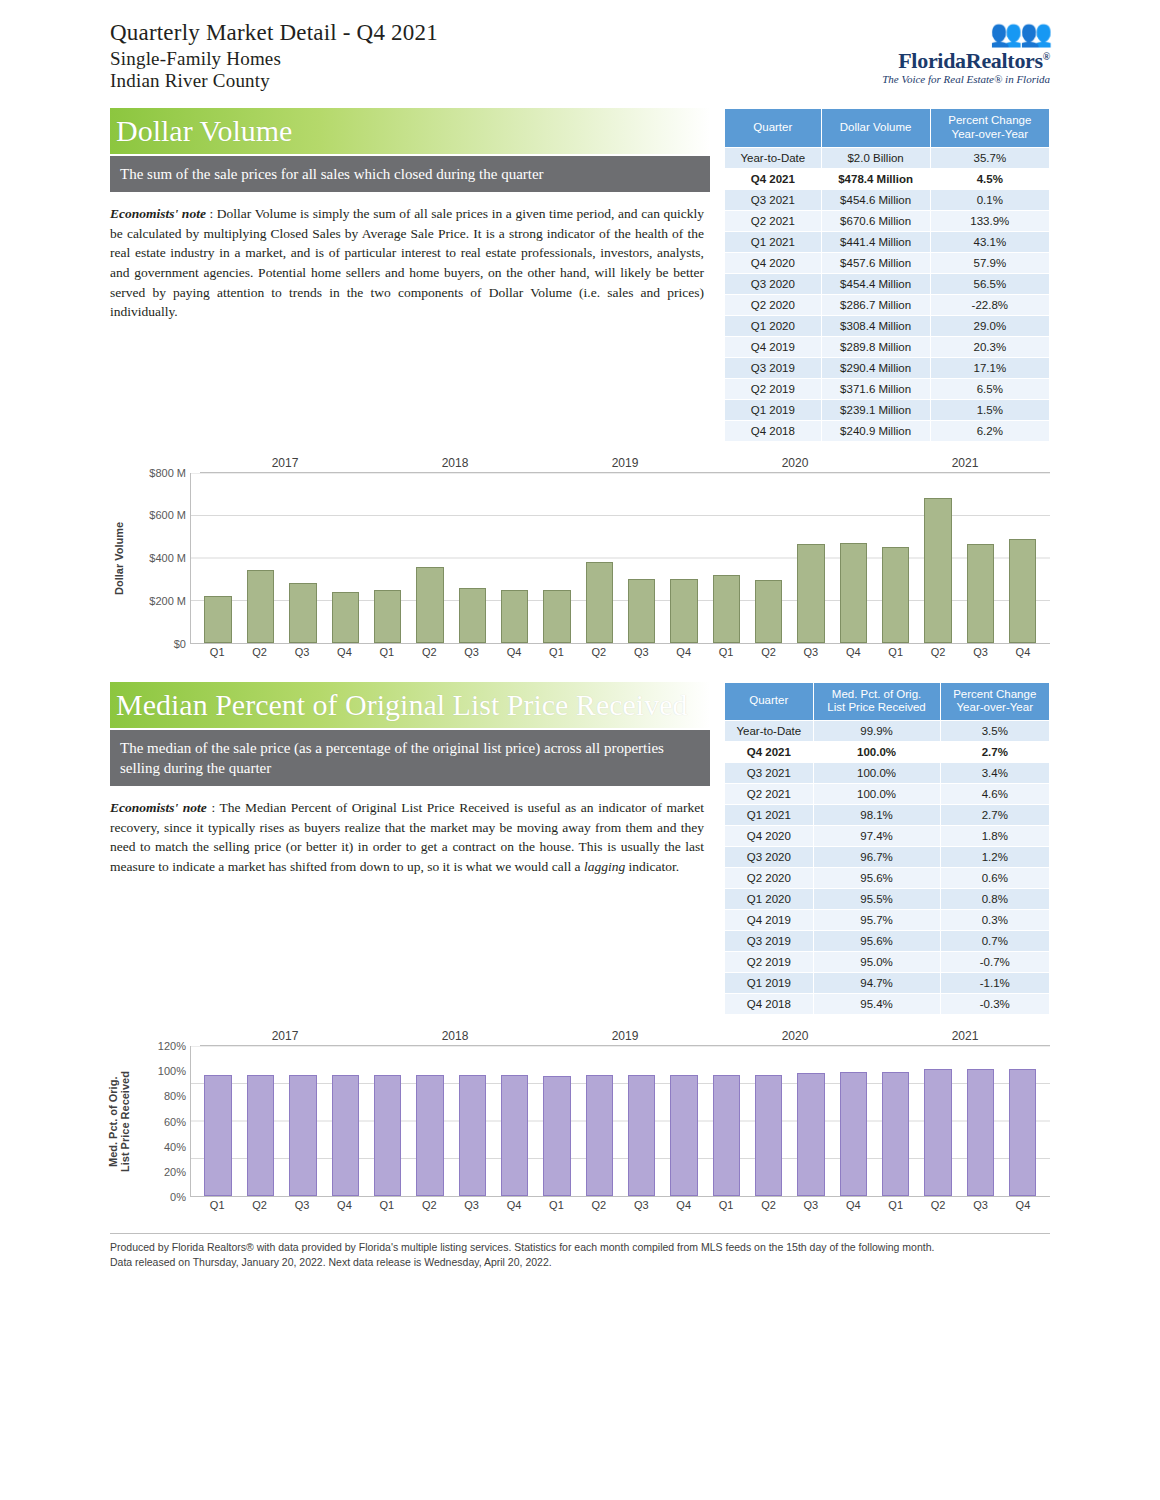Quarterly Market Detail - Q4 2021
Single-Family Homes
Indian River County
👥👥
FloridaRealtors®
The Voice for Real Estate® in Florida
Dollar Volume
The sum of the sale prices for all sales which closed during the quarter
Economists' note : Dollar Volume is simply the sum of all sale prices in a given time period, and can quickly be calculated by multiplying Closed Sales by Average Sale Price. It is a strong indicator of the health of the real estate industry in a market, and is of particular interest to real estate professionals, investors, analysts, and government agencies. Potential home sellers and home buyers, on the other hand, will likely be better served by paying attention to trends in the two components of Dollar Volume (i.e. sales and prices) individually.
| Quarter | Dollar Volume | Percent Change Year-over-Year |
| --- | --- | --- |
| Year-to-Date | $2.0 Billion | 35.7% |
| Q4 2021 | $478.4 Million | 4.5% |
| Q3 2021 | $454.6 Million | 0.1% |
| Q2 2021 | $670.6 Million | 133.9% |
| Q1 2021 | $441.4 Million | 43.1% |
| Q4 2020 | $457.6 Million | 57.9% |
| Q3 2020 | $454.4 Million | 56.5% |
| Q2 2020 | $286.7 Million | -22.8% |
| Q1 2020 | $308.4 Million | 29.0% |
| Q4 2019 | $289.8 Million | 20.3% |
| Q3 2019 | $290.4 Million | 17.1% |
| Q2 2019 | $371.6 Million | 6.5% |
| Q1 2019 | $239.1 Million | 1.5% |
| Q4 2018 | $240.9 Million | 6.2% |
2017
2018
2019
2020
2021
Dollar Volume
$800 M $600 M $400 M $200 M $0
Q1
Q2
Q3
Q4
Q1
Q2
Q3
Q4
Q1
Q2
Q3
Q4
Q1
Q2
Q3
Q4
Q1
Q2
Q3
Q4
Median Percent of Original List Price Received
The median of the sale price (as a percentage of the original list price) across all properties selling during the quarter
Economists' note : The Median Percent of Original List Price Received is useful as an indicator of market recovery, since it typically rises as buyers realize that the market may be moving away from them and they need to match the selling price (or better it) in order to get a contract on the house. This is usually the last measure to indicate a market has shifted from down to up, so it is what we would call a lagging indicator.
| Quarter | Med. Pct. of Orig. List Price Received | Percent Change Year-over-Year |
| --- | --- | --- |
| Year-to-Date | 99.9% | 3.5% |
| Q4 2021 | 100.0% | 2.7% |
| Q3 2021 | 100.0% | 3.4% |
| Q2 2021 | 100.0% | 4.6% |
| Q1 2021 | 98.1% | 2.7% |
| Q4 2020 | 97.4% | 1.8% |
| Q3 2020 | 96.7% | 1.2% |
| Q2 2020 | 95.6% | 0.6% |
| Q1 2020 | 95.5% | 0.8% |
| Q4 2019 | 95.7% | 0.3% |
| Q3 2019 | 95.6% | 0.7% |
| Q2 2019 | 95.0% | -0.7% |
| Q1 2019 | 94.7% | -1.1% |
| Q4 2018 | 95.4% | -0.3% |
2017
2018
2019
2020
2021
Med. Pct. of Orig.
List Price Received
120% 100% 80% 60% 40% 20% 0%
Q1
Q2
Q3
Q4
Q1
Q2
Q3
Q4
Q1
Q2
Q3
Q4
Q1
Q2
Q3
Q4
Q1
Q2
Q3
Q4
Produced by Florida Realtors® with data provided by Florida's multiple listing services. Statistics for each month compiled from MLS feeds on the 15th day of the following month.
Data released on Thursday, January 20, 2022. Next data release is Wednesday, April 20, 2022.